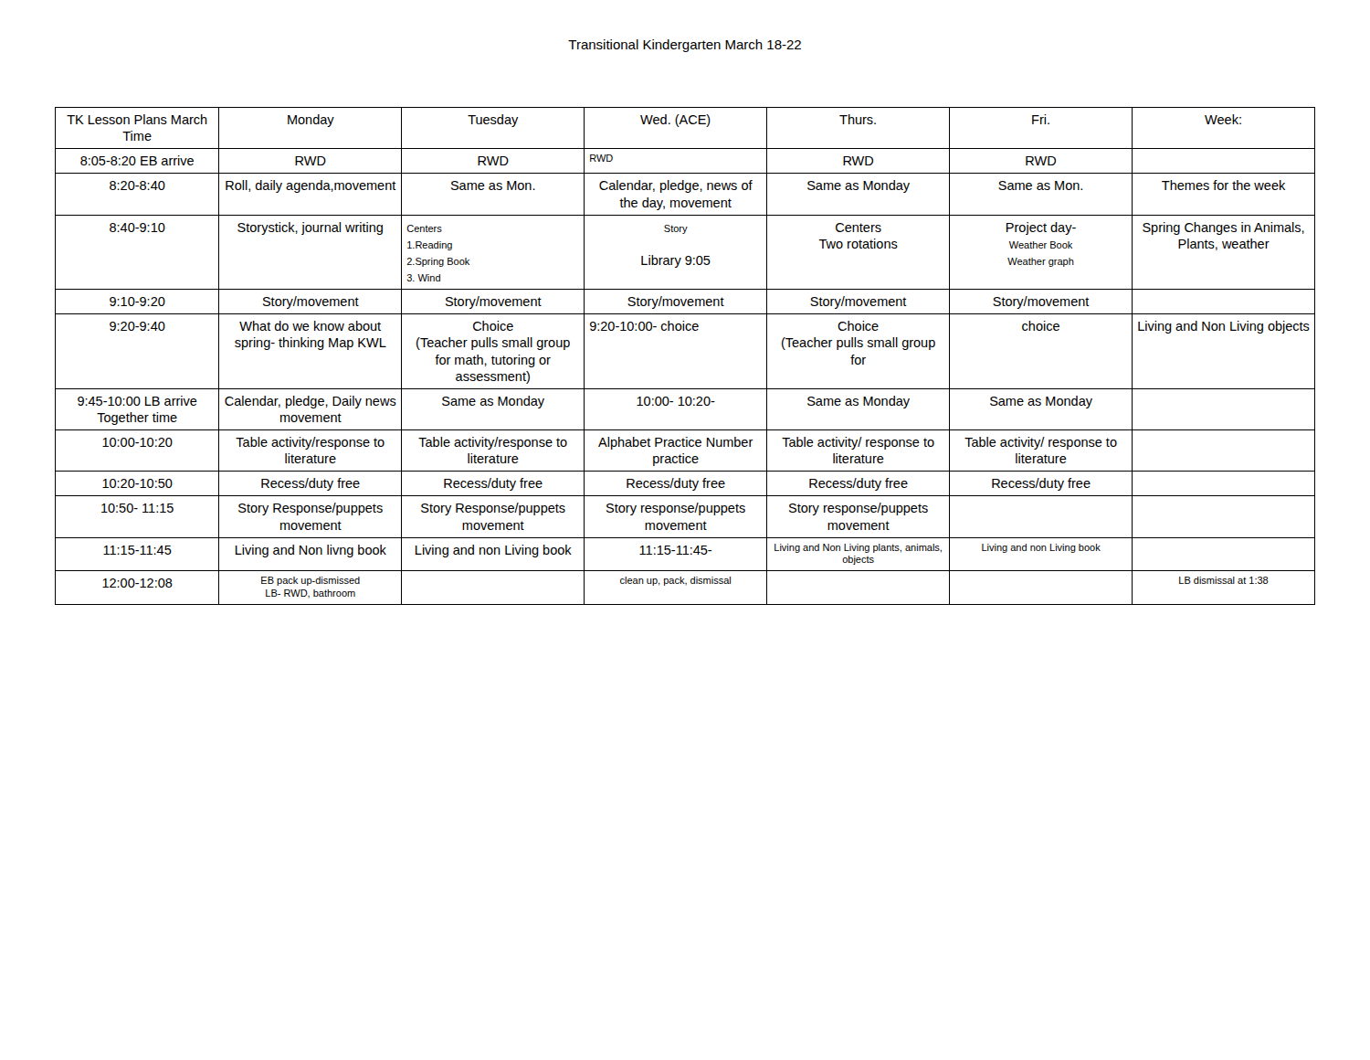Transitional Kindergarten March 18-22
| TK Lesson Plans March Time | Monday | Tuesday | Wed. (ACE) | Thurs. | Fri. | Week: |
| 8:05-8:20 EB arrive | RWD | RWD | RWD | RWD | RWD | |
| 8:20-8:40 | Roll, daily agenda,movement | Same as Mon. | Calendar, pledge, news of the day, movement | Same as Monday | Same as Mon. | Themes for the week |
| 8:40-9:10 | Storystick, journal writing | Centers 1.Reading 2.Spring Book 3. Wind | Story Library 9:05 | Centers Two rotations | Project day- Weather Book Weather graph | Spring Changes in Animals, Plants, weather |
| 9:10-9:20 | Story/movement | Story/movement | Story/movement | Story/movement | Story/movement | |
| 9:20-9:40 | What do we know about spring- thinking Map KWL | Choice (Teacher pulls small group for math, tutoring or assessment) | 9:20-10:00- choice | Choice (Teacher pulls small group for | choice | Living and Non Living objects |
| 9:45-10:00 LB arrive Together time | Calendar, pledge, Daily news movement | Same as Monday | 10:00- 10:20- | Same as Monday | Same as Monday | |
| 10:00-10:20 | Table activity/response to literature | Table activity/response to literature | Alphabet Practice Number practice | Table activity/ response to literature | Table activity/ response to literature | |
| 10:20-10:50 | Recess/duty free | Recess/duty free | Recess/duty free | Recess/duty free | Recess/duty free | |
| 10:50- 11:15 | Story Response/puppets movement | Story Response/puppets movement | Story response/puppets movement | Story response/puppets movement | | |
| 11:15-11:45 | Living and Non livng book | Living and non Living book | 11:15-11:45- | Living and Non Living plants, animals, objects | Living and non Living book | |
| 12:00-12:08 | EB pack up-dismissed LB- RWD, bathroom | | clean up, pack, dismissal | | | LB dismissal at 1:38 |